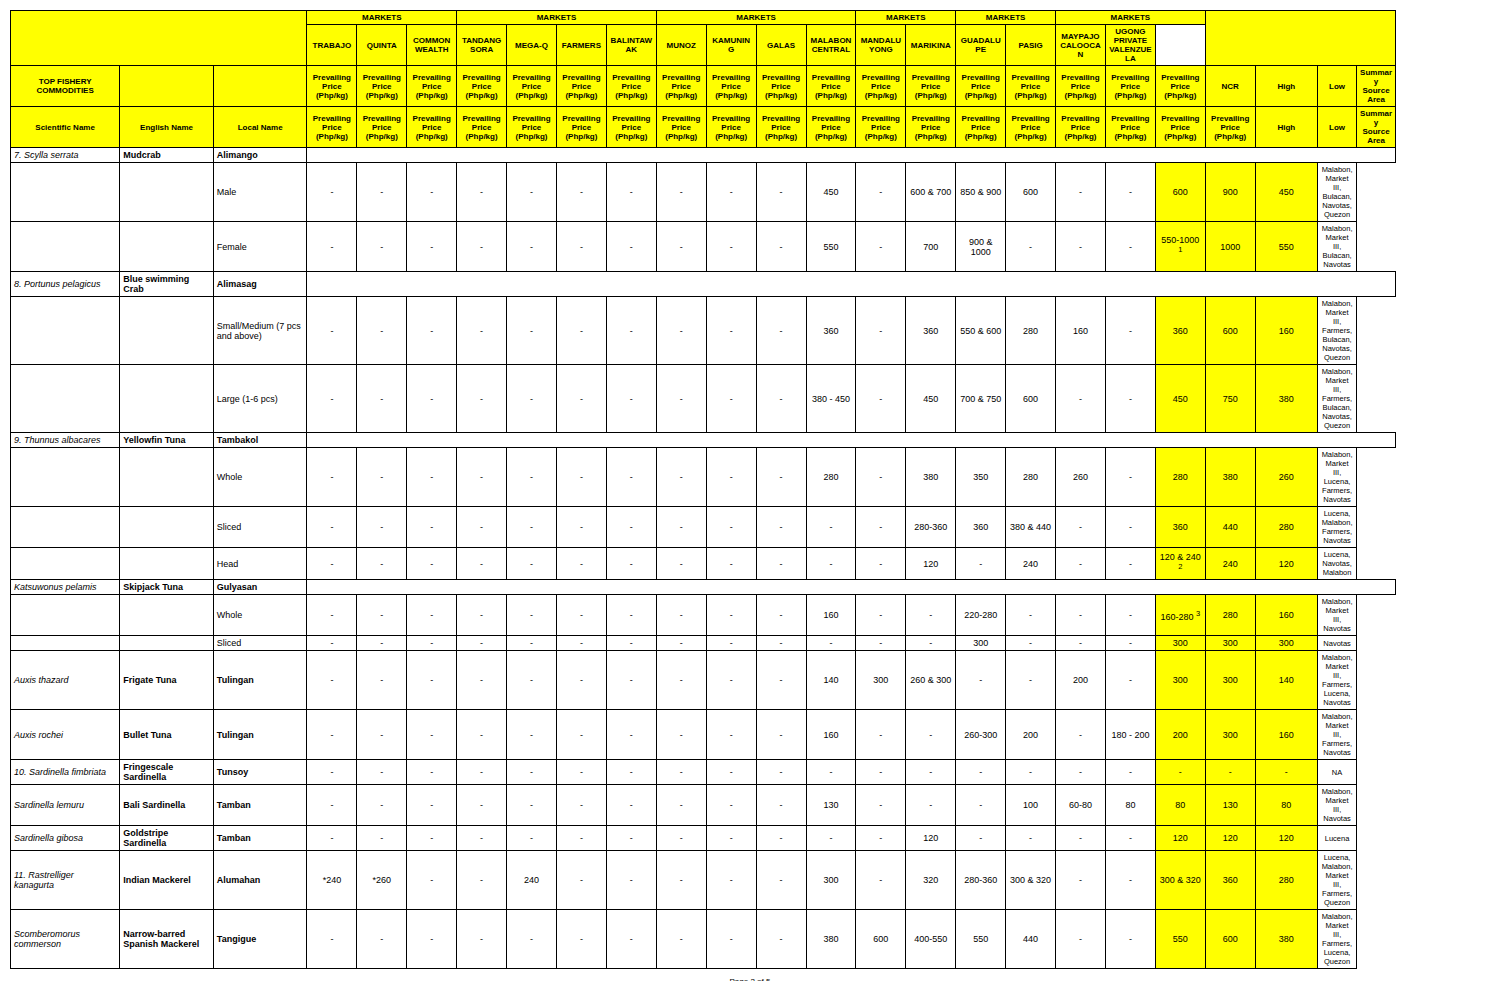| | MARKETS | MARKETS | MARKETS | MARKETS | MARKETS | MARKETS | |
| --- | --- | --- | --- | --- | --- | --- | --- |
| TRABAJO | QUINTA | COMMONWEALTH | TANDANG SORA | MEGA-Q | FARMERS | BALINTAWAK | MUNOZ | KAMUNING | GALAS | MALABON CENTRAL | MANDALUYONG | MARIKINA | GUADALUPE | PASIG | MAYPAJO CALOOCAN | UGONG PRIVATE VALENZUELA |
| TOP FISHERY COMMODITIES | | | Prevailing Price (Php/kg) | Prevailing Price (Php/kg) | Prevailing Price (Php/kg) | Prevailing Price (Php/kg) | Prevailing Price (Php/kg) | Prevailing Price (Php/kg) | Prevailing Price (Php/kg) | Prevailing Price (Php/kg) | Prevailing Price (Php/kg) | Prevailing Price (Php/kg) | Prevailing Price (Php/kg) | Prevailing Price (Php/kg) | Prevailing Price (Php/kg) | Prevailing Price (Php/kg) | Prevailing Price (Php/kg) | Prevailing Price (Php/kg) | Prevailing Price (Php/kg) | Prevailing Price (Php/kg) | NCR | High | Low | Summary Source Area |
| Scientific Name | English Name | Local Name | Prevailing Price (Php/kg) | Prevailing Price (Php/kg) | Prevailing Price (Php/kg) | Prevailing Price (Php/kg) | Prevailing Price (Php/kg) | Prevailing Price (Php/kg) | Prevailing Price (Php/kg) | Prevailing Price (Php/kg) | Prevailing Price (Php/kg) | Prevailing Price (Php/kg) | Prevailing Price (Php/kg) | Prevailing Price (Php/kg) | Prevailing Price (Php/kg) | Prevailing Price (Php/kg) | Prevailing Price (Php/kg) | Prevailing Price (Php/kg) | Prevailing Price (Php/kg) | Prevailing Price (Php/kg) | Prevailing Price (Php/kg) | High | Low | Summary Source Area |
| 7. Scylla serrata | Mudcrab | Alimango | |
| | | Male | - | - | - | - | - | - | - | - | - | - | 450 | - | 600 & 700 | 850 & 900 | 600 | - | - | 600 | 900 | 450 | Malabon, Market III, Bulacan, Navotas, Quezon |
| | | Female | - | - | - | - | - | - | - | - | - | - | 550 | - | 700 | 900 & 1000 | - | - | - | 550-1000 1 | 1000 | 550 | Malabon, Market III, Bulacan, Navotas |
| 8. Portunus pelagicus | Blue swimming Crab | Alimasag | |
| | | Small/Medium (7 pcs and above) | - | - | - | - | - | - | - | - | - | - | 360 | - | 360 | 550 & 600 | 280 | 160 | - | 360 | 600 | 160 | Malabon, Market III, Farmers, Bulacan, Navotas, Quezon |
| | | Large (1-6 pcs) | - | - | - | - | - | - | - | - | - | - | 380 - 450 | - | 450 | 700 & 750 | 600 | - | - | 450 | 750 | 380 | Malabon, Market III, Farmers, Bulacan, Navotas, Quezon |
| 9. Thunnus albacares | Yellowfin Tuna | Tambakol | |
| | | Whole | - | - | - | - | - | - | - | - | - | - | 280 | - | 380 | 350 | 280 | 260 | - | 280 | 380 | 260 | Malabon, Market III, Lucena, Farmers, Navotas |
| | | Sliced | - | - | - | - | - | - | - | - | - | - | - | - | 280-360 | 360 | 380 & 440 | - | - | 360 | 440 | 280 | Lucena, Malabon, Farmers, Navotas |
| | | Head | - | - | - | - | - | - | - | - | - | - | - | - | 120 | - | 240 | - | - | 120 & 240 2 | 240 | 120 | Lucena, Navotas, Malabon |
| Katsuwonus pelamis | Skipjack Tuna | Gulyasan | |
| | | Whole | - | - | - | - | - | - | - | - | - | - | 160 | - | - | 220-280 | - | - | - | 160-280 3 | 280 | 160 | Malabon, Market III, Navotas |
| | | Sliced | - | - | - | - | - | - | - | - | - | - | - | - | - | 300 | - | - | - | 300 | 300 | 300 | Navotas |
| Auxis thazard | Frigate Tuna | Tulingan | - | - | - | - | - | - | - | - | - | - | 140 | 300 | 260 & 300 | - | - | 200 | - | 300 | 300 | 140 | Malabon, Market III, Farmers, Lucena, Navotas |
| Auxis rochei | Bullet Tuna | Tulingan | - | - | - | - | - | - | - | - | - | - | 160 | - | - | 260-300 | 200 | - | 180 - 200 | 200 | 300 | 160 | Malabon, Market III, Farmers, Navotas |
| 10. Sardinella fimbriata | Fringescale Sardinella | Tunsoy | - | - | - | - | - | - | - | - | - | - | - | - | - | - | - | - | - | - | - | - | NA |
| Sardinella lemuru | Bali Sardinella | Tamban | - | - | - | - | - | - | - | - | - | - | 130 | - | - | - | 100 | 60-80 | 80 | 80 | 130 | 80 | Malabon, Market III, Navotas |
| Sardinella gibosa | Goldstripe Sardinella | Tamban | - | - | - | - | - | - | - | - | - | - | - | - | 120 | - | - | - | - | 120 | 120 | 120 | Lucena |
| 11. Rastrelliger kanagurta | Indian Mackerel | Alumahan | *240 | *260 | - | - | 240 | - | - | - | - | - | 300 | - | 320 | 280-360 | 300 & 320 | - | - | 300 & 320 | 360 | 280 | Lucena, Malabon, Market III, Farmers, Quezon |
| Scomberomorus commerson | Narrow-barred Spanish Mackerel | Tangigue | - | - | - | - | - | - | - | - | - | - | 380 | 600 | 400-550 | 550 | 440 | - | - | 550 | 600 | 380 | Malabon, Market III, Farmers, Lucena, Quezon |
Page 2 of 5